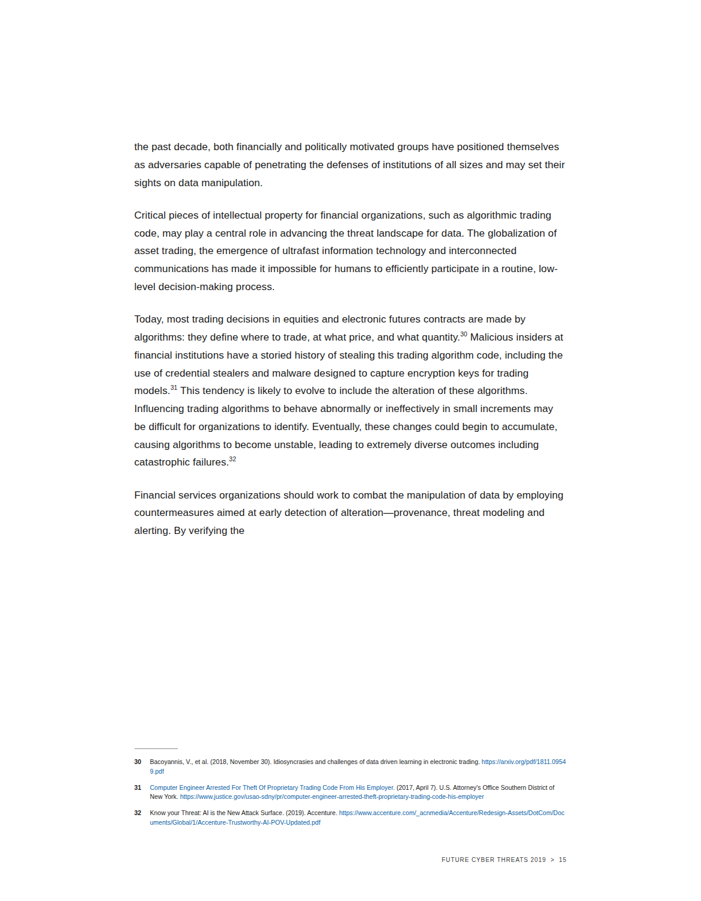the past decade, both financially and politically motivated groups have positioned themselves as adversaries capable of penetrating the defenses of institutions of all sizes and may set their sights on data manipulation.
Critical pieces of intellectual property for financial organizations, such as algorithmic trading code, may play a central role in advancing the threat landscape for data. The globalization of asset trading, the emergence of ultrafast information technology and interconnected communications has made it impossible for humans to efficiently participate in a routine, low-level decision-making process.
Today, most trading decisions in equities and electronic futures contracts are made by algorithms: they define where to trade, at what price, and what quantity.30 Malicious insiders at financial institutions have a storied history of stealing this trading algorithm code, including the use of credential stealers and malware designed to capture encryption keys for trading models.31 This tendency is likely to evolve to include the alteration of these algorithms. Influencing trading algorithms to behave abnormally or ineffectively in small increments may be difficult for organizations to identify. Eventually, these changes could begin to accumulate, causing algorithms to become unstable, leading to extremely diverse outcomes including catastrophic failures.32
Financial services organizations should work to combat the manipulation of data by employing countermeasures aimed at early detection of alteration—provenance, threat modeling and alerting. By verifying the
30
Bacoyannis, V., et al. (2018, November 30). Idiosyncrasies and challenges of data driven learning in electronic trading. https://arxiv.org/pdf/1811.09549.pdf
31
Computer Engineer Arrested For Theft Of Proprietary Trading Code From His Employer. (2017, April 7). U.S. Attorney's Office Southern District of New York. https://www.justice.gov/usao-sdny/pr/computer-engineer-arrested-theft-proprietary-trading-code-his-employer
32
Know your Threat: AI is the New Attack Surface. (2019). Accenture. https://www.accenture.com/_acnmedia/Accenture/Redesign-Assets/DotCom/Documents/Global/1/Accenture-Trustworthy-AI-POV-Updated.pdf
FUTURE CYBER THREATS 2019 > 15